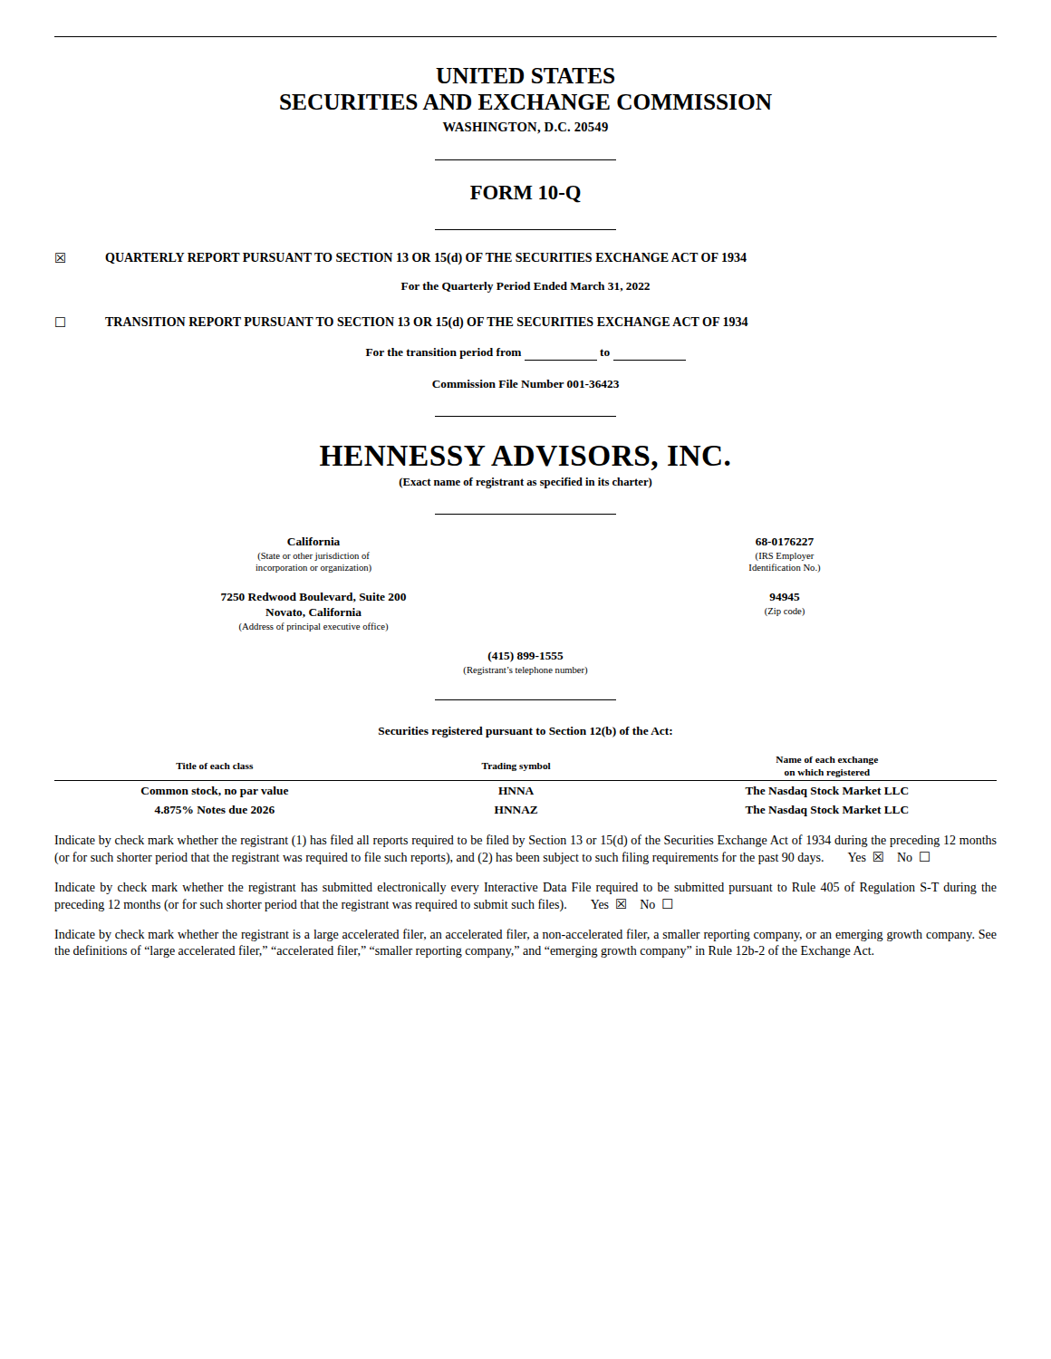UNITED STATES
SECURITIES AND EXCHANGE COMMISSION
WASHINGTON, D.C. 20549
FORM 10-Q
| ☒ | | QUARTERLY REPORT PURSUANT TO SECTION 13 OR 15(d) OF THE SECURITIES EXCHANGE ACT OF 1934 |
For the Quarterly Period Ended March 31, 2022
| ☐ | | TRANSITION REPORT PURSUANT TO SECTION 13 OR 15(d) OF THE SECURITIES EXCHANGE ACT OF 1934 |
For the transition period from to
Commission File Number 001-36423
HENNESSY ADVISORS, INC.
(Exact name of registrant as specified in its charter)
| California (State or other jurisdiction of incorporation or organization) | 68-0176227 (IRS Employer Identification No.) |
| 7250 Redwood Boulevard, Suite 200 Novato, California (Address of principal executive office) | 94945 (Zip code) |
(415) 899-1555
(Registrant’s telephone number)
Securities registered pursuant to Section 12(b) of the Act:
| Title of each class | Trading symbol | Name of each exchange on which registered |
| --- | --- | --- |
| Common stock, no par value | HNNA | The Nasdaq Stock Market LLC |
| 4.875% Notes due 2026 | HNNAZ | The Nasdaq Stock Market LLC |
Indicate by check mark whether the registrant (1) has filed all reports required to be filed by Section 13 or 15(d) of the Securities Exchange Act of 1934 during the preceding 12 months (or for such shorter period that the registrant was required to file such reports), and (2) has been subject to such filing requirements for the past 90 days. Yes ☒ No ☐
Indicate by check mark whether the registrant has submitted electronically every Interactive Data File required to be submitted pursuant to Rule 405 of Regulation S-T during the preceding 12 months (or for such shorter period that the registrant was required to submit such files). Yes ☒ No ☐
Indicate by check mark whether the registrant is a large accelerated filer, an accelerated filer, a non-accelerated filer, a smaller reporting company, or an emerging growth company. See the definitions of “large accelerated filer,” “accelerated filer,” “smaller reporting company,” and “emerging growth company” in Rule 12b-2 of the Exchange Act.